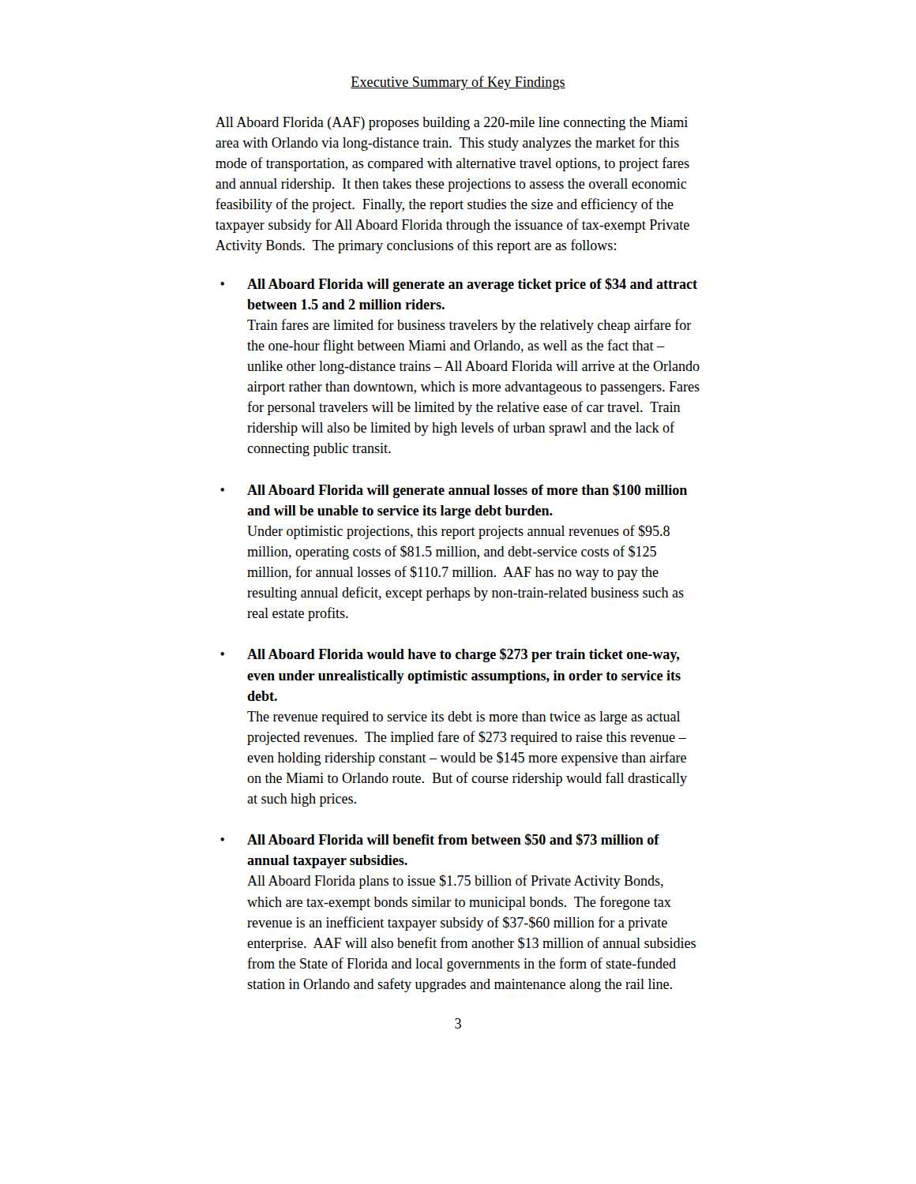Executive Summary of Key Findings
All Aboard Florida (AAF) proposes building a 220-mile line connecting the Miami area with Orlando via long-distance train. This study analyzes the market for this mode of transportation, as compared with alternative travel options, to project fares and annual ridership. It then takes these projections to assess the overall economic feasibility of the project. Finally, the report studies the size and efficiency of the taxpayer subsidy for All Aboard Florida through the issuance of tax-exempt Private Activity Bonds. The primary conclusions of this report are as follows:
All Aboard Florida will generate an average ticket price of $34 and attract between 1.5 and 2 million riders. Train fares are limited for business travelers by the relatively cheap airfare for the one-hour flight between Miami and Orlando, as well as the fact that – unlike other long-distance trains – All Aboard Florida will arrive at the Orlando airport rather than downtown, which is more advantageous to passengers. Fares for personal travelers will be limited by the relative ease of car travel. Train ridership will also be limited by high levels of urban sprawl and the lack of connecting public transit.
All Aboard Florida will generate annual losses of more than $100 million and will be unable to service its large debt burden. Under optimistic projections, this report projects annual revenues of $95.8 million, operating costs of $81.5 million, and debt-service costs of $125 million, for annual losses of $110.7 million. AAF has no way to pay the resulting annual deficit, except perhaps by non-train-related business such as real estate profits.
All Aboard Florida would have to charge $273 per train ticket one-way, even under unrealistically optimistic assumptions, in order to service its debt. The revenue required to service its debt is more than twice as large as actual projected revenues. The implied fare of $273 required to raise this revenue – even holding ridership constant – would be $145 more expensive than airfare on the Miami to Orlando route. But of course ridership would fall drastically at such high prices.
All Aboard Florida will benefit from between $50 and $73 million of annual taxpayer subsidies. All Aboard Florida plans to issue $1.75 billion of Private Activity Bonds, which are tax-exempt bonds similar to municipal bonds. The foregone tax revenue is an inefficient taxpayer subsidy of $37-$60 million for a private enterprise. AAF will also benefit from another $13 million of annual subsidies from the State of Florida and local governments in the form of state-funded station in Orlando and safety upgrades and maintenance along the rail line.
3